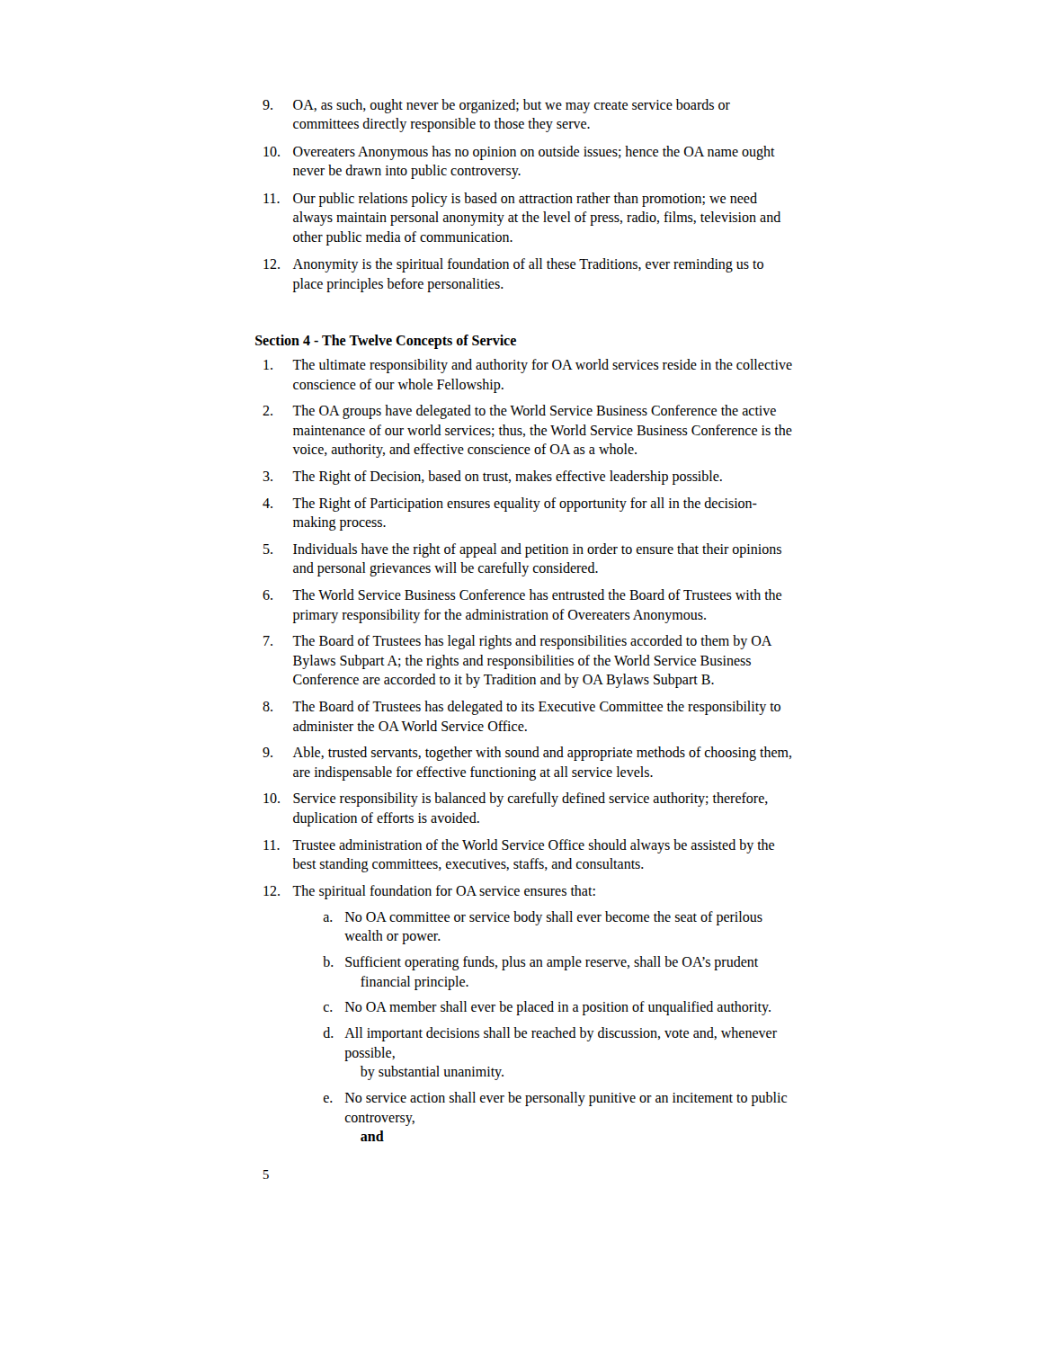9. OA, as such, ought never be organized; but we may create service boards or committees directly responsible to those they serve.
10. Overeaters Anonymous has no opinion on outside issues; hence the OA name ought never be drawn into public controversy.
11. Our public relations policy is based on attraction rather than promotion; we need always maintain personal anonymity at the level of press, radio, films, television and other public media of communication.
12. Anonymity is the spiritual foundation of all these Traditions, ever reminding us to place principles before personalities.
Section 4 - The Twelve Concepts of Service
1. The ultimate responsibility and authority for OA world services reside in the collective conscience of our whole Fellowship.
2. The OA groups have delegated to the World Service Business Conference the active maintenance of our world services; thus, the World Service Business Conference is the voice, authority, and effective conscience of OA as a whole.
3. The Right of Decision, based on trust, makes effective leadership possible.
4. The Right of Participation ensures equality of opportunity for all in the decision-making process.
5. Individuals have the right of appeal and petition in order to ensure that their opinions and personal grievances will be carefully considered.
6. The World Service Business Conference has entrusted the Board of Trustees with the primary responsibility for the administration of Overeaters Anonymous.
7. The Board of Trustees has legal rights and responsibilities accorded to them by OA Bylaws Subpart A; the rights and responsibilities of the World Service Business Conference are accorded to it by Tradition and by OA Bylaws Subpart B.
8. The Board of Trustees has delegated to its Executive Committee the responsibility to administer the OA World Service Office.
9. Able, trusted servants, together with sound and appropriate methods of choosing them, are indispensable for effective functioning at all service levels.
10. Service responsibility is balanced by carefully defined service authority; therefore, duplication of efforts is avoided.
11. Trustee administration of the World Service Office should always be assisted by the best standing committees, executives, staffs, and consultants.
12. The spiritual foundation for OA service ensures that:
a. No OA committee or service body shall ever become the seat of perilous wealth or power.
b. Sufficient operating funds, plus an ample reserve, shall be OA’s prudent financial principle.
c. No OA member shall ever be placed in a position of unqualified authority.
d. All important decisions shall be reached by discussion, vote and, whenever possible, by substantial unanimity.
e. No service action shall ever be personally punitive or an incitement to public controversy, and
5